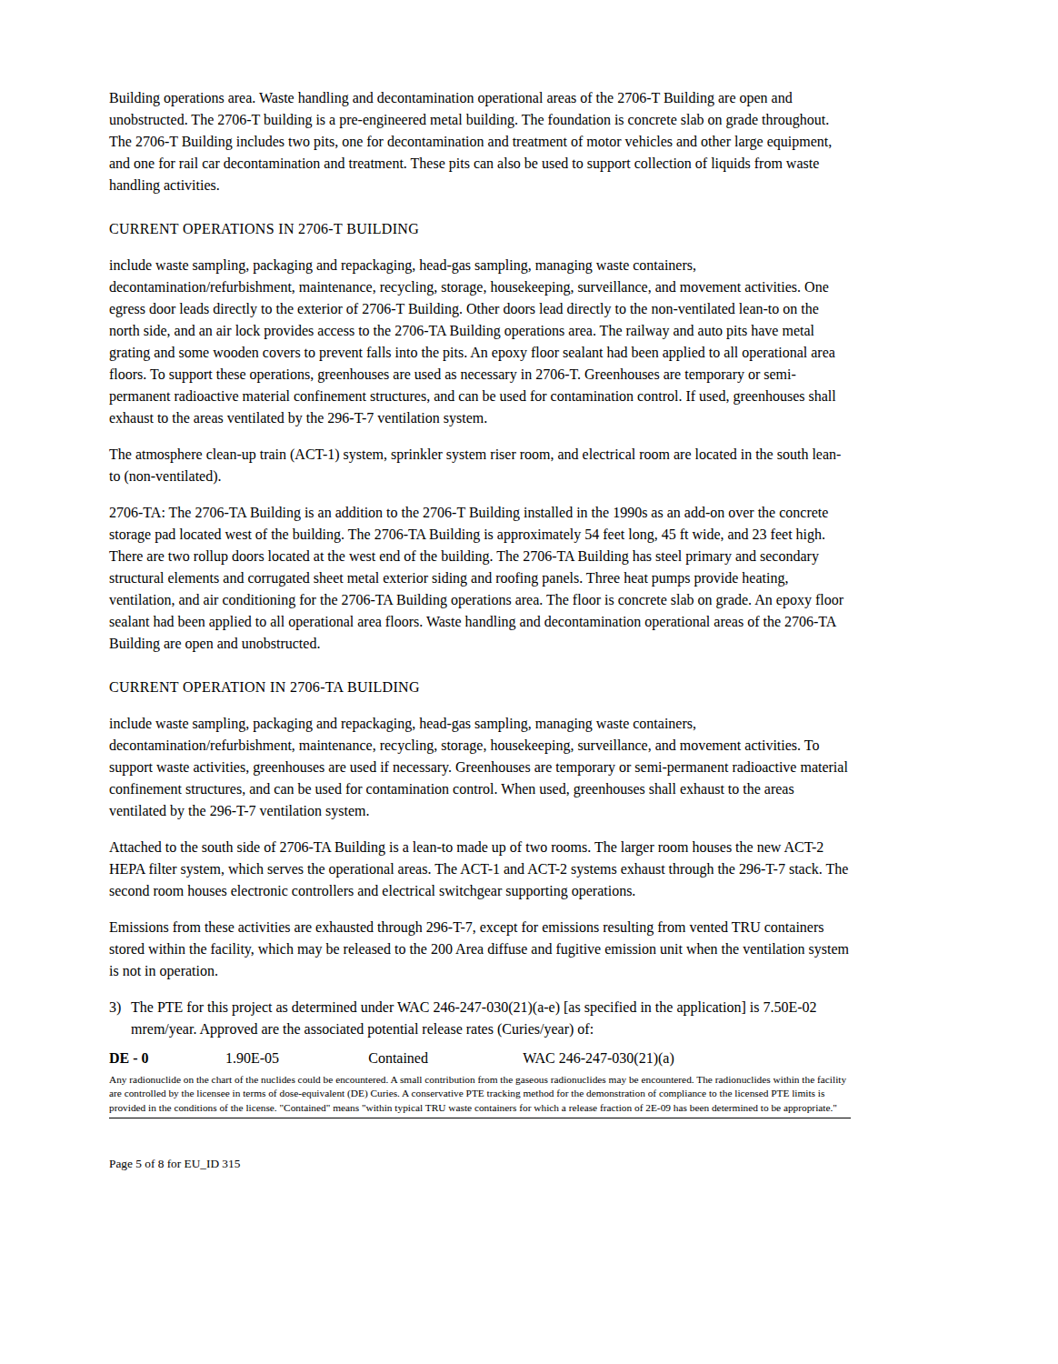Building operations area. Waste handling and decontamination operational areas of the 2706-T Building are open and unobstructed. The 2706-T building is a pre-engineered metal building. The foundation is concrete slab on grade throughout. The 2706-T Building includes two pits, one for decontamination and treatment of motor vehicles and other large equipment, and one for rail car decontamination and treatment. These pits can also be used to support collection of liquids from waste handling activities.
CURRENT OPERATIONS IN 2706-T BUILDING
include waste sampling, packaging and repackaging, head-gas sampling, managing waste containers, decontamination/refurbishment, maintenance, recycling, storage, housekeeping, surveillance, and movement activities. One egress door leads directly to the exterior of 2706-T Building. Other doors lead directly to the non-ventilated lean-to on the north side, and an air lock provides access to the 2706-TA Building operations area. The railway and auto pits have metal grating and some wooden covers to prevent falls into the pits. An epoxy floor sealant had been applied to all operational area floors. To support these operations, greenhouses are used as necessary in 2706-T. Greenhouses are temporary or semi-permanent radioactive material confinement structures, and can be used for contamination control. If used, greenhouses shall exhaust to the areas ventilated by the 296-T-7 ventilation system.
The atmosphere clean-up train (ACT-1) system, sprinkler system riser room, and electrical room are located in the south lean-to (non-ventilated).
2706-TA: The 2706-TA Building is an addition to the 2706-T Building installed in the 1990s as an add-on over the concrete storage pad located west of the building. The 2706-TA Building is approximately 54 feet long, 45 ft wide, and 23 feet high. There are two rollup doors located at the west end of the building. The 2706-TA Building has steel primary and secondary structural elements and corrugated sheet metal exterior siding and roofing panels. Three heat pumps provide heating, ventilation, and air conditioning for the 2706-TA Building operations area. The floor is concrete slab on grade. An epoxy floor sealant had been applied to all operational area floors. Waste handling and decontamination operational areas of the 2706-TA Building are open and unobstructed.
CURRENT OPERATION IN 2706-TA BUILDING
include waste sampling, packaging and repackaging, head-gas sampling, managing waste containers, decontamination/refurbishment, maintenance, recycling, storage, housekeeping, surveillance, and movement activities. To support waste activities, greenhouses are used if necessary. Greenhouses are temporary or semi-permanent radioactive material confinement structures, and can be used for contamination control. When used, greenhouses shall exhaust to the areas ventilated by the 296-T-7 ventilation system.
Attached to the south side of 2706-TA Building is a lean-to made up of two rooms. The larger room houses the new ACT-2 HEPA filter system, which serves the operational areas. The ACT-1 and ACT-2 systems exhaust through the 296-T-7 stack. The second room houses electronic controllers and electrical switchgear supporting operations.
Emissions from these activities are exhausted through 296-T-7, except for emissions resulting from vented TRU containers stored within the facility, which may be released to the 200 Area diffuse and fugitive emission unit when the ventilation system is not in operation.
3)
The PTE for this project as determined under WAC 246-247-030(21)(a-e) [as specified in the application] is 7.50E-02 mrem/year. Approved are the associated potential release rates (Curies/year) of:
| DE - 0 | 1.90E-05 | Contained | WAC 246-247-030(21)(a) |
Any radionuclide on the chart of the nuclides could be encountered. A small contribution from the gaseous radionuclides may be encountered. The radionuclides within the facility are controlled by the licensee in terms of dose-equivalent (DE) Curies. A conservative PTE tracking method for the demonstration of compliance to the licensed PTE limits is provided in the conditions of the license. "Contained" means "within typical TRU waste containers for which a release fraction of 2E-09 has been determined to be appropriate."
Page 5 of 8 for EU_ID 315